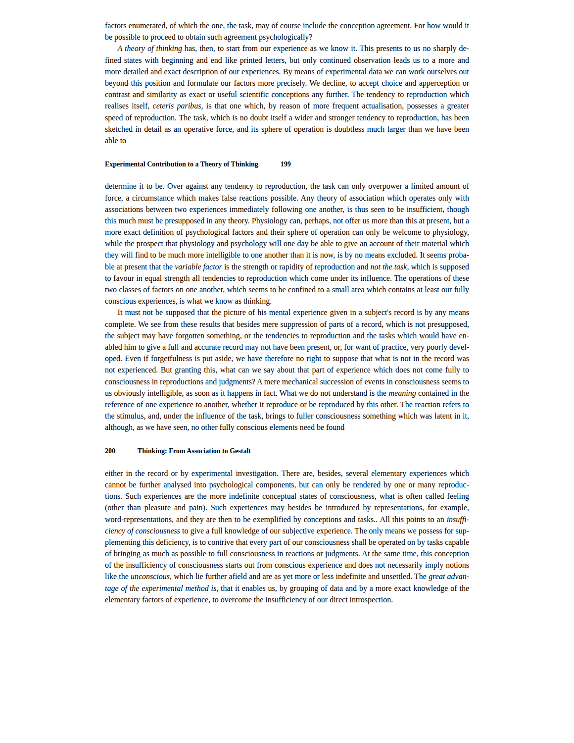factors enumerated, of which the one, the task, may of course include the conception agreement. For how would it be possible to proceed to obtain such agreement psychologically?
A theory of thinking has, then, to start from our experience as we know it. This presents to us no sharply defined states with beginning and end like printed letters, but only continued observation leads us to a more and more detailed and exact description of our experiences. By means of experimental data we can work ourselves out beyond this position and formulate our factors more precisely. We decline, to accept choice and apperception or contrast and similarity as exact or useful scientific conceptions any further. The tendency to reproduction which realises itself, ceteris paribus, is that one which, by reason of more frequent actualisation, possesses a greater speed of reproduction. The task, which is no doubt itself a wider and stronger tendency to reproduction, has been sketched in detail as an operative force, and its sphere of operation is doubtless much larger than we have been able to
Experimental Contribution to a Theory of Thinking 199
determine it to be. Over against any tendency to reproduction, the task can only overpower a limited amount of force, a circumstance which makes false reactions possible. Any theory of association which operates only with associations between two experiences immediately following one another, is thus seen to be insufficient, though this much must be presupposed in any theory. Physiology can, perhaps, not offer us more than this at present, but a more exact definition of psychological factors and their sphere of operation can only be welcome to physiology, while the prospect that physiology and psychology will one day be able to give an account of their material which they will find to be much more intelligible to one another than it is now, is by no means excluded. It seems probable at present that the variable factor is the strength or rapidity of reproduction and not the task, which is supposed to favour in equal strength all tendencies to reproduction which come under its influence. The operations of these two classes of factors on one another, which seems to be confined to a small area which contains at least our fully conscious experiences, is what we know as thinking.
It must not be supposed that the picture of his mental experience given in a subject's record is by any means complete. We see from these results that besides mere suppression of parts of a record, which is not presupposed, the subject may have forgotten something, or the tendencies to reproduction and the tasks which would have enabled him to give a full and accurate record may not have been present, or, for want of practice, very poorly developed. Even if forgetfulness is put aside, we have therefore no right to suppose that what is not in the record was not experienced. But granting this, what can we say about that part of experience which does not come fully to consciousness in reproductions and judgments? A mere mechanical succession of events in consciousness seems to us obviously intelligible, as soon as it happens in fact. What we do not understand is the meaning contained in the reference of one experience to another, whether it reproduce or be reproduced by this other. The reaction refers to the stimulus, and, under the influence of the task, brings to fuller consciousness something which was latent in it, although, as we have seen, no other fully conscious elements need be found
200 Thinking: From Association to Gestalt
either in the record or by experimental investigation. There are, besides, several elementary experiences which cannot be further analysed into psychological components, but can only be rendered by one or many reproductions. Such experiences are the more indefinite conceptual states of consciousness, what is often called feeling (other than pleasure and pain). Such experiences may besides be introduced by representations, for example, word-representations, and they are then to be exemplified by conceptions and tasks.. All this points to an insufficiency of consciousness to give a full knowledge of our subjective experience. The only means we possess for supplementing this deficiency, is to contrive that every part of our consciousness shall be operated on by tasks capable of bringing as much as possible to full consciousness in reactions or judgments. At the same time, this conception of the insufficiency of consciousness starts out from conscious experience and does not necessarily imply notions like the unconscious, which lie further afield and are as yet more or less indefinite and unsettled. The great advantage of the experimental method is, that it enables us, by grouping of data and by a more exact knowledge of the elementary factors of experience, to overcome the insufficiency of our direct introspection.